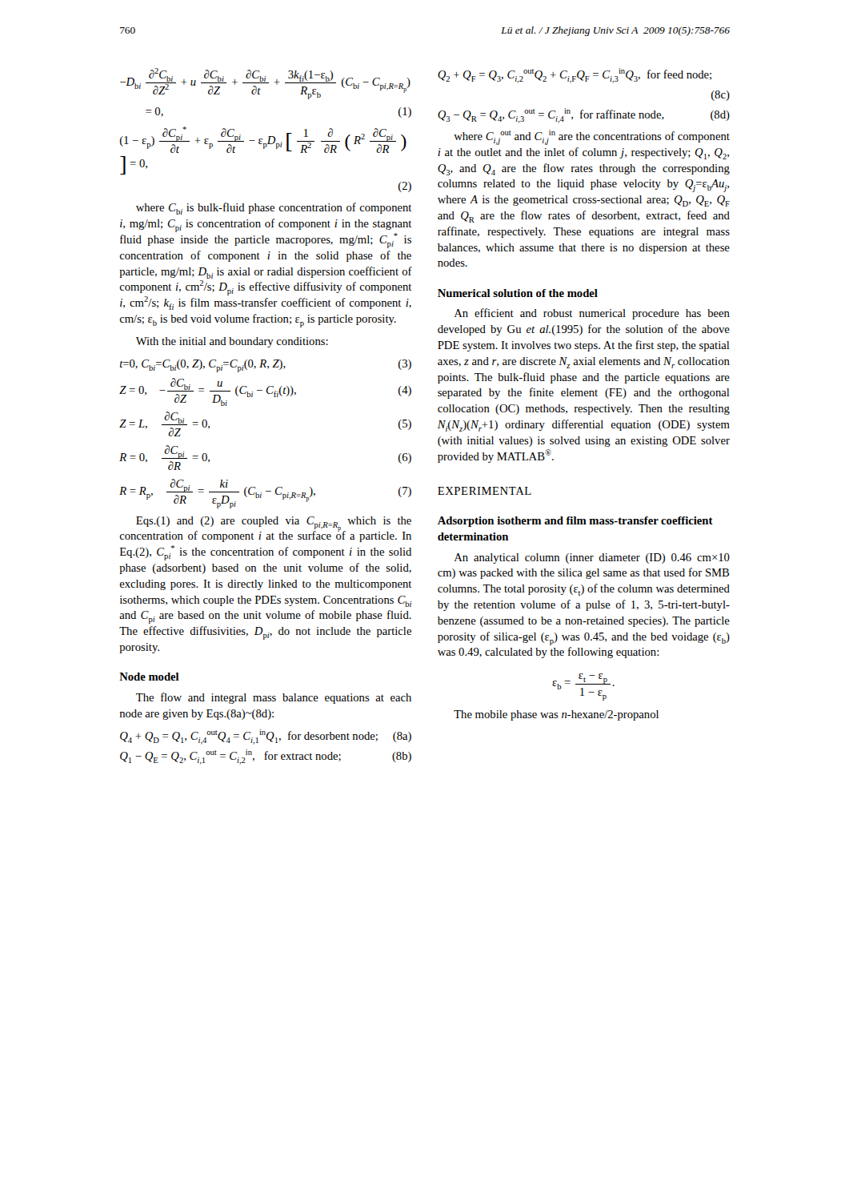760 Lü et al. / J Zhejiang Univ Sci A 2009 10(5):758-766
−Dbi ∂2Cbi∂Z2 + u ∂Cbi∂Z + ∂Cbi∂t + 3kfi(1−εb) Rpεb (Cbi − Cpi,R=Rp)
= 0, (1)
(1 − εp) ∂Cpi*∂t + εp ∂Cpi∂t − εpDpi [ 1 R2 ∂∂R ( R2 ∂Cpi∂R ) ] = 0,
(2)
where Cbi is bulk-fluid phase concentration of component i, mg/ml; Cpi is concentration of component i in the stagnant fluid phase inside the particle macropores, mg/ml; Cpi* is concentration of component i in the solid phase of the particle, mg/ml; Dbi is axial or radial dispersion coefficient of component i, cm2/s; Dpi is effective diffusivity of component i, cm2/s; kfi is film mass-transfer coefficient of component i, cm/s; εb is bed void volume fraction; εp is particle porosity.
With the initial and boundary conditions:
t=0, Cbi=Cbi(0, Z), Cpi=Cpi(0, R, Z), (3)
Z = 0, −∂Cbi∂Z = uDbi (Cbi − Cfi(t)), (4)
Z = L, ∂Cbi∂Z = 0, (5)
R = 0, ∂Cpi∂R = 0, (6)
R = Rp, ∂Cpi∂R = ki εpDpi (Cbi − Cpi,R=Rp), (7)
Eqs.(1) and (2) are coupled via Cpi,R=Rp which is the concentration of component i at the surface of a particle. In Eq.(2), Cpi* is the concentration of component i in the solid phase (adsorbent) based on the unit volume of the solid, excluding pores. It is directly linked to the multicomponent isotherms, which couple the PDEs system. Concentrations Cbi and Cpi are based on the unit volume of mobile phase fluid. The effective diffusivities, Dpi, do not include the particle porosity.
Node model
The flow and integral mass balance equations at each node are given by Eqs.(8a)~(8d):
Q4 + QD = Q1, Ci,4outQ4 = Ci,1inQ1, for desorbent node; (8a)
Q1 − QE = Q2, Ci,1out = Ci,2in, for extract node; (8b)
Q2 + QF = Q3, Ci,2outQ2 + Ci,FQF = Ci,3inQ3, for feed node;
(8c)
Q3 − QR = Q4, Ci,3out = Ci,4in, for raffinate node, (8d)
where Ci,jout and Ci,jin are the concentrations of component i at the outlet and the inlet of column j, respectively; Q1, Q2, Q3, and Q4 are the flow rates through the corresponding columns related to the liquid phase velocity by Qj=εbAuj, where A is the geometrical cross-sectional area; QD, QE, QF and QR are the flow rates of desorbent, extract, feed and raffinate, respectively. These equations are integral mass balances, which assume that there is no dispersion at these nodes.
Numerical solution of the model
An efficient and robust numerical procedure has been developed by Gu et al.(1995) for the solution of the above PDE system. It involves two steps. At the first step, the spatial axes, z and r, are discrete Nz axial elements and Nr collocation points. The bulk-fluid phase and the particle equations are separated by the finite element (FE) and the orthogonal collocation (OC) methods, respectively. Then the resulting Ni(Nz)(Nr+1) ordinary differential equation (ODE) system (with initial values) is solved using an existing ODE solver provided by MATLAB®.
Experimental
Adsorption isotherm and film mass-transfer coefficient determination
An analytical column (inner diameter (ID) 0.46 cm×10 cm) was packed with the silica gel same as that used for SMB columns. The total porosity (εt) of the column was determined by the retention volume of a pulse of 1, 3, 5-tri-tert-butyl-benzene (assumed to be a non-retained species). The particle porosity of silica-gel (εp) was 0.45, and the bed voidage (εb) was 0.49, calculated by the following equation:
εb = εt − εp 1 − εp.
The mobile phase was n-hexane/2-propanol